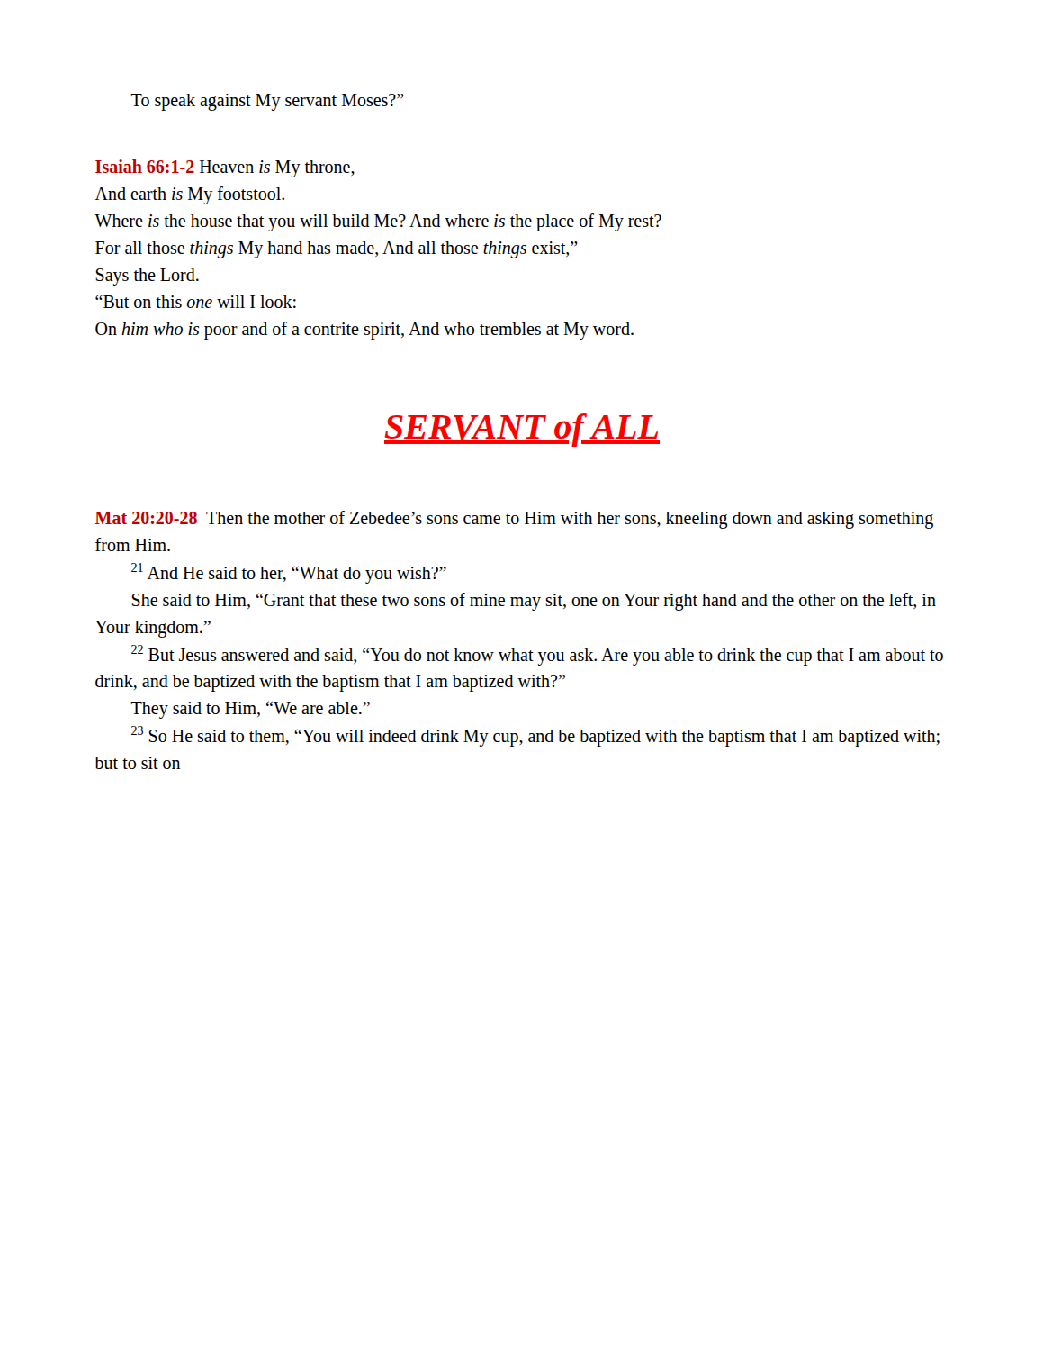To speak against My servant Moses?”
Isaiah 66:1-2 Heaven is My throne,
And earth is My footstool.
Where is the house that you will build Me? And where is the place of My rest?
For all those things My hand has made, And all those things exist,”
Says the Lord.
“But on this one will I look:
On him who is poor and of a contrite spirit, And who trembles at My word.
SERVANT of ALL
Mat 20:20-28 Then the mother of Zebedee’s sons came to Him with her sons, kneeling down and asking something from Him.
21 And He said to her, “What do you wish?”
She said to Him, “Grant that these two sons of mine may sit, one on Your right hand and the other on the left, in Your kingdom.”
22 But Jesus answered and said, “You do not know what you ask. Are you able to drink the cup that I am about to drink, and be baptized with the baptism that I am baptized with?”
They said to Him, “We are able.”
23 So He said to them, “You will indeed drink My cup, and be baptized with the baptism that I am baptized with; but to sit on